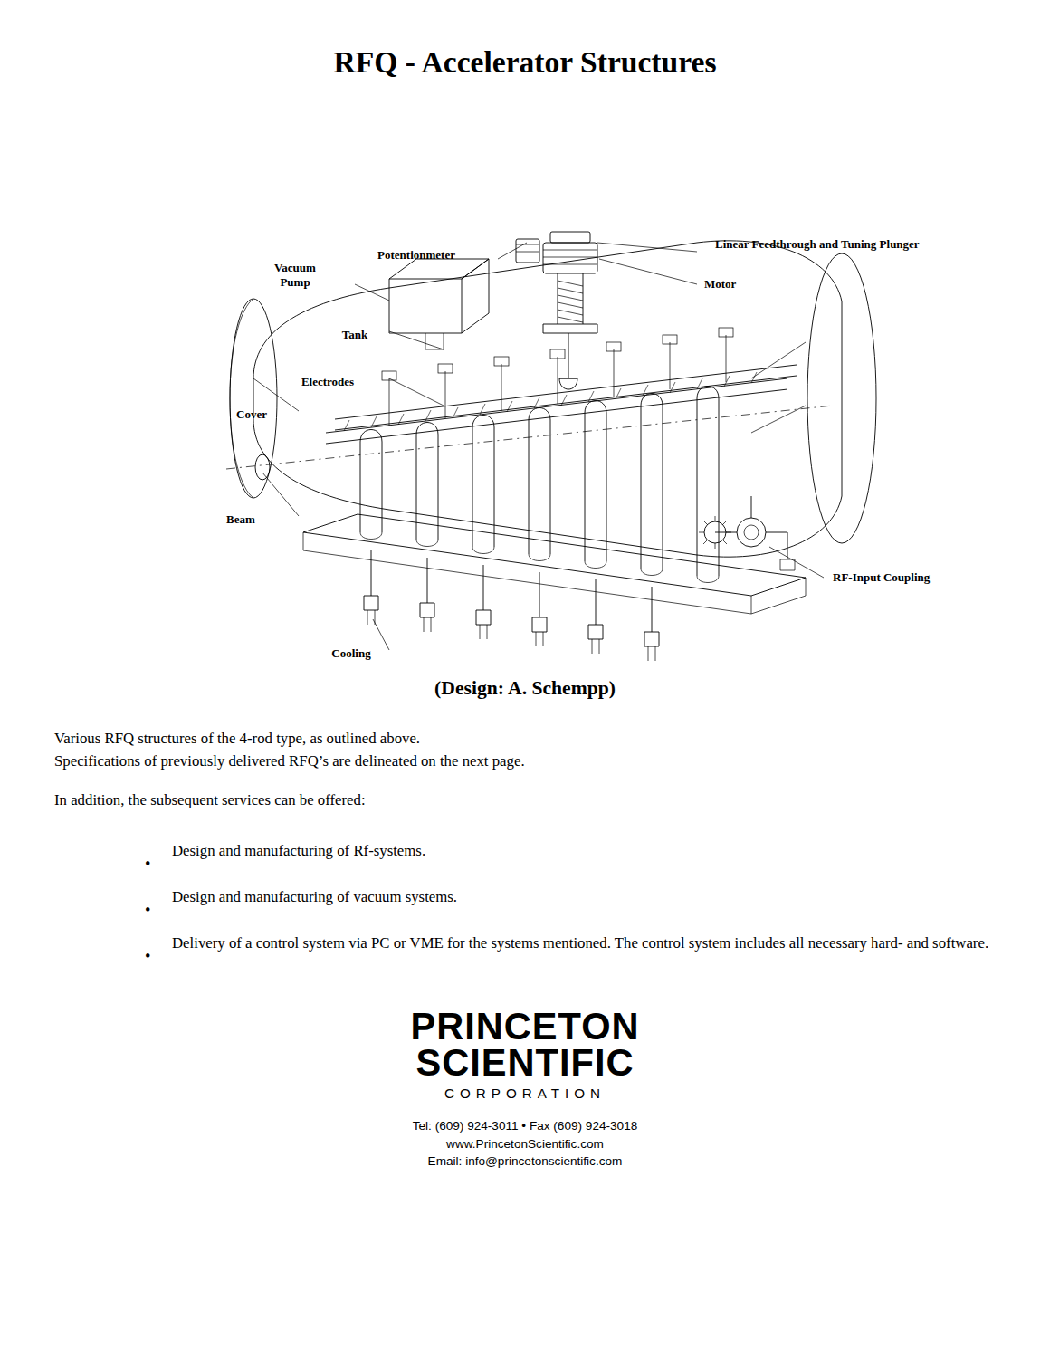RFQ - Accelerator Structures
Vacuum Pump Potentionmeter Linear Feedthrough and Tuning Plunger Motor Tank Electrodes Cover Beam RF-Input Coupling Loop Cooling
(Design: A. Schempp)
Various RFQ structures of the 4-rod type, as outlined above.
Specifications of previously delivered RFQ’s are delineated on the next page.
In addition, the subsequent services can be offered:
Design and manufacturing of Rf-systems.
Design and manufacturing of vacuum systems.
Delivery of a control system via PC or VME for the systems mentioned. The control system includes all necessary hard- and software.
PRINCETON
SCIENTIFIC
CORPORATION
Tel: (609) 924-3011 • Fax (609) 924-3018
www.PrincetonScientific.com
Email: info@princetonscientific.com